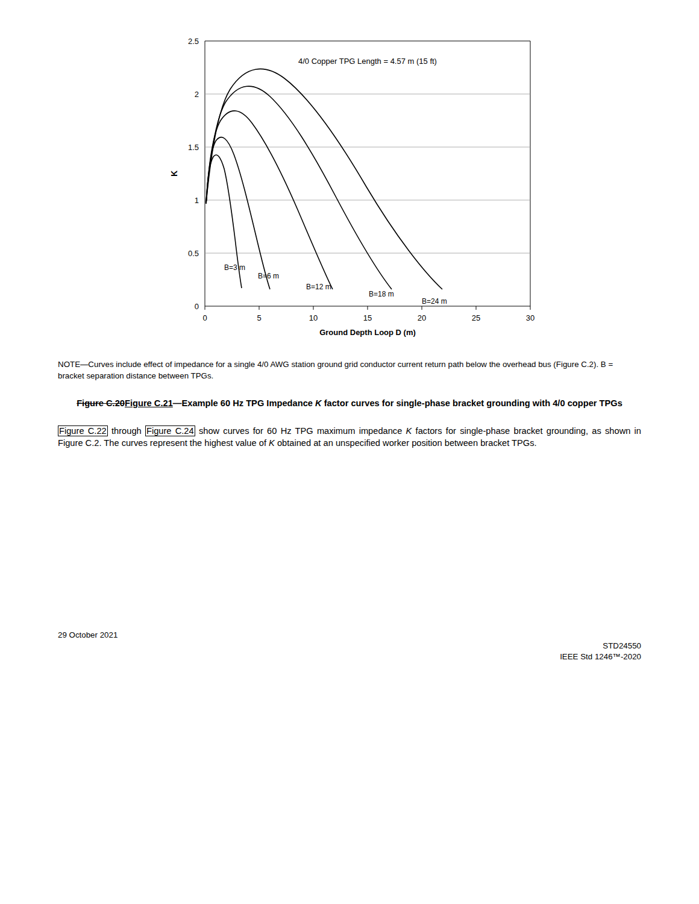2.5 2 1.5 1 0.5 0 K 0 5 10 15 20 25 30 Ground Depth Loop D (m) 4/0 Copper TPG Length = 4.57 m (15 ft) B=3 m B=6 m B=12 m B=18 m B=24 m
NOTE—Curves include effect of impedance for a single 4/0 AWG station ground grid conductor current return path below the overhead bus (Figure C.2). B = bracket separation distance between TPGs.
Figure C.20 Figure C.21—Example 60 Hz TPG Impedance K factor curves for single-phase bracket grounding with 4/0 copper TPGs
Figure C.22 through Figure C.24 show curves for 60 Hz TPG maximum impedance K factors for single-phase bracket grounding, as shown in Figure C.2. The curves represent the highest value of K obtained at an unspecified worker position between bracket TPGs.
29 October 2021
STD24550
IEEE Std 1246™-2020